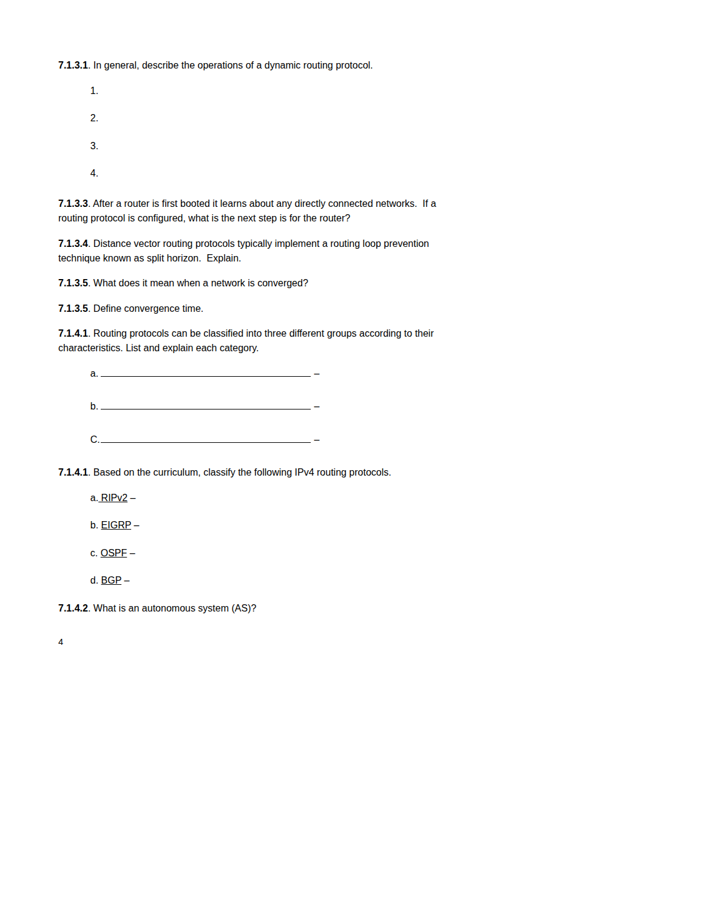7.1.3.1. In general, describe the operations of a dynamic routing protocol.
1.
2.
3.
4.
7.1.3.3. After a router is first booted it learns about any directly connected networks. If a routing protocol is configured, what is the next step is for the router?
7.1.3.4. Distance vector routing protocols typically implement a routing loop prevention technique known as split horizon. Explain.
7.1.3.5. What does it mean when a network is converged?
7.1.3.5. Define convergence time.
7.1.4.1. Routing protocols can be classified into three different groups according to their characteristics. List and explain each category.
a. –
b. –
C. –
7.1.4.1. Based on the curriculum, classify the following IPv4 routing protocols.
a. RIPv2 –
b. EIGRP –
c. OSPF –
d. BGP –
7.1.4.2. What is an autonomous system (AS)?
4